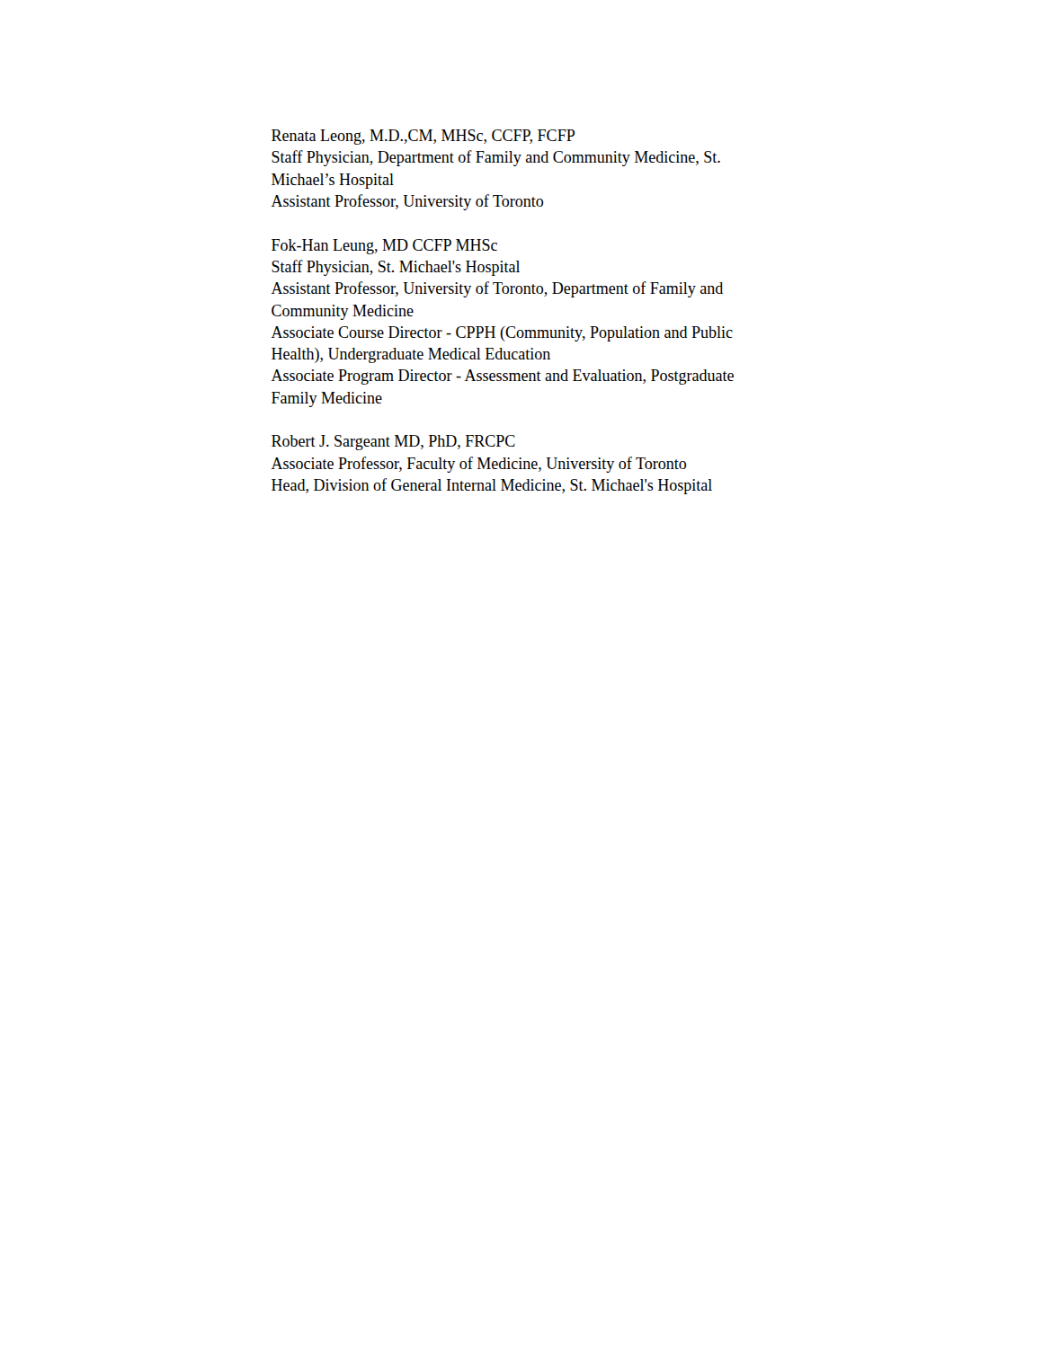Renata Leong, M.D.,CM, MHSc, CCFP, FCFP
Staff Physician, Department of Family and Community Medicine, St. Michael’s Hospital
Assistant Professor, University of Toronto
Fok-Han Leung, MD CCFP MHSc
Staff Physician, St. Michael's Hospital
Assistant Professor, University of Toronto, Department of Family and Community Medicine
Associate Course Director - CPPH (Community, Population and Public Health), Undergraduate Medical Education
Associate Program Director - Assessment and Evaluation, Postgraduate Family Medicine
Robert J. Sargeant MD, PhD, FRCPC
Associate Professor, Faculty of Medicine, University of Toronto
Head, Division of General Internal Medicine, St. Michael's Hospital